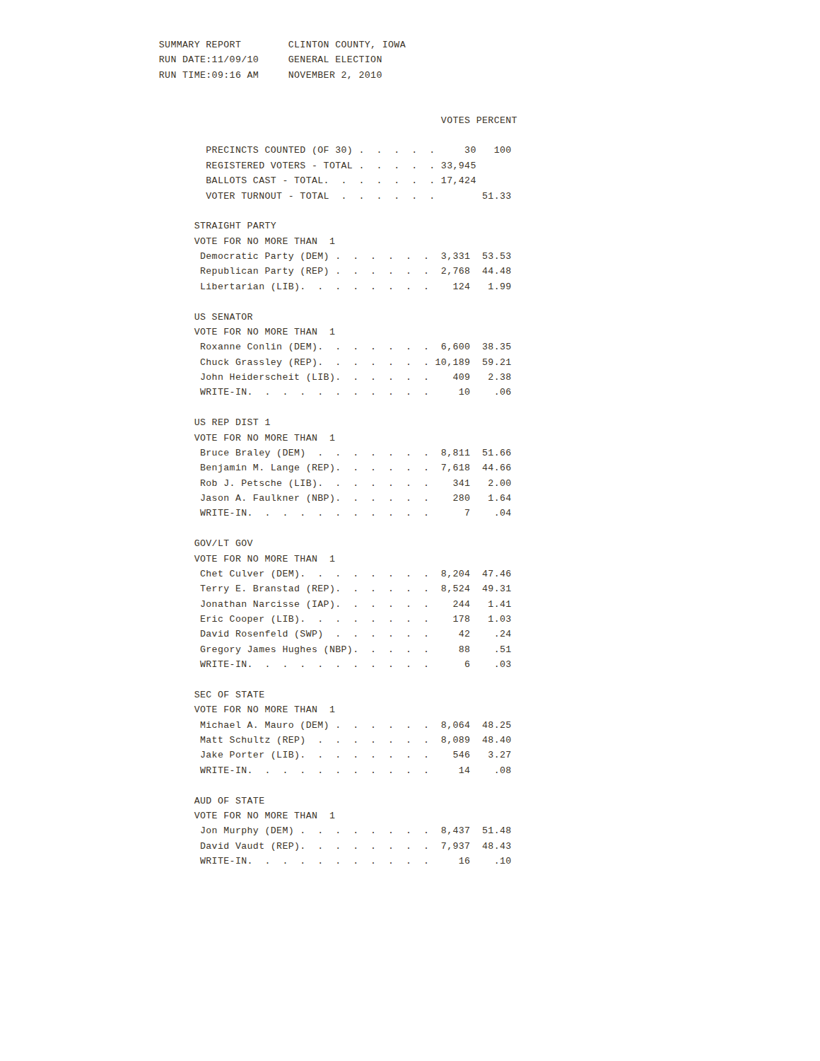SUMMARY REPORT        CLINTON COUNTY, IOWA
RUN DATE:11/09/10     GENERAL ELECTION
RUN TIME:09:16 AM     NOVEMBER 2, 2010


                                                VOTES PERCENT

        PRECINCTS COUNTED (OF 30) .  .  .  .  .     30   100
        REGISTERED VOTERS - TOTAL .  .  .  .  . 33,945
        BALLOTS CAST - TOTAL.  .  .  .  .  .  . 17,424
        VOTER TURNOUT - TOTAL  .  .  .  .  .  .        51.33

      STRAIGHT PARTY
      VOTE FOR NO MORE THAN  1
       Democratic Party (DEM) .  .  .  .  .  .  3,331  53.53
       Republican Party (REP) .  .  .  .  .  .  2,768  44.48
       Libertarian (LIB).  .  .  .  .  .  .  .    124   1.99

      US SENATOR
      VOTE FOR NO MORE THAN  1
       Roxanne Conlin (DEM).  .  .  .  .  .  .  6,600  38.35
       Chuck Grassley (REP).  .  .  .  .  .  . 10,189  59.21
       John Heiderscheit (LIB).  .  .  .  .  .    409   2.38
       WRITE-IN.  .  .  .  .  .  .  .  .  .  .     10    .06

      US REP DIST 1
      VOTE FOR NO MORE THAN  1
       Bruce Braley (DEM)  .  .  .  .  .  .  .  8,811  51.66
       Benjamin M. Lange (REP).  .  .  .  .  .  7,618  44.66
       Rob J. Petsche (LIB).  .  .  .  .  .  .    341   2.00
       Jason A. Faulkner (NBP).  .  .  .  .  .    280   1.64
       WRITE-IN.  .  .  .  .  .  .  .  .  .  .      7    .04

      GOV/LT GOV
      VOTE FOR NO MORE THAN  1
       Chet Culver (DEM).  .  .  .  .  .  .  .  8,204  47.46
       Terry E. Branstad (REP).  .  .  .  .  .  8,524  49.31
       Jonathan Narcisse (IAP).  .  .  .  .  .    244   1.41
       Eric Cooper (LIB).  .  .  .  .  .  .  .    178   1.03
       David Rosenfeld (SWP)  .  .  .  .  .  .     42    .24
       Gregory James Hughes (NBP).  .  .  .  .     88    .51
       WRITE-IN.  .  .  .  .  .  .  .  .  .  .      6    .03

      SEC OF STATE
      VOTE FOR NO MORE THAN  1
       Michael A. Mauro (DEM) .  .  .  .  .  .  8,064  48.25
       Matt Schultz (REP)  .  .  .  .  .  .  .  8,089  48.40
       Jake Porter (LIB).  .  .  .  .  .  .  .    546   3.27
       WRITE-IN.  .  .  .  .  .  .  .  .  .  .     14    .08

      AUD OF STATE
      VOTE FOR NO MORE THAN  1
       Jon Murphy (DEM) .  .  .  .  .  .  .  .  8,437  51.48
       David Vaudt (REP).  .  .  .  .  .  .  .  7,937  48.43
       WRITE-IN.  .  .  .  .  .  .  .  .  .  .     16    .10